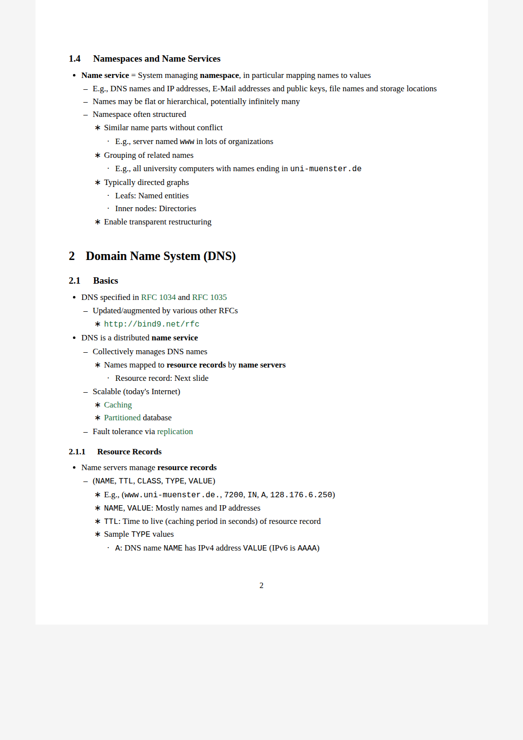1.4 Namespaces and Name Services
Name service = System managing namespace, in particular mapping names to values
E.g., DNS names and IP addresses, E-Mail addresses and public keys, file names and storage locations
Names may be flat or hierarchical, potentially infinitely many
Namespace often structured
Similar name parts without conflict
E.g., server named www in lots of organizations
Grouping of related names
E.g., all university computers with names ending in uni-muenster.de
Typically directed graphs
Leafs: Named entities
Inner nodes: Directories
Enable transparent restructuring
2 Domain Name System (DNS)
2.1 Basics
DNS specified in RFC 1034 and RFC 1035
Updated/augmented by various other RFCs
http://bind9.net/rfc
DNS is a distributed name service
Collectively manages DNS names
Names mapped to resource records by name servers
Resource record: Next slide
Scalable (today's Internet)
Caching
Partitioned database
Fault tolerance via replication
2.1.1 Resource Records
Name servers manage resource records
(NAME, TTL, CLASS, TYPE, VALUE)
E.g., (www.uni-muenster.de., 7200, IN, A, 128.176.6.250)
NAME, VALUE: Mostly names and IP addresses
TTL: Time to live (caching period in seconds) of resource record
Sample TYPE values
A: DNS name NAME has IPv4 address VALUE (IPv6 is AAAA)
2